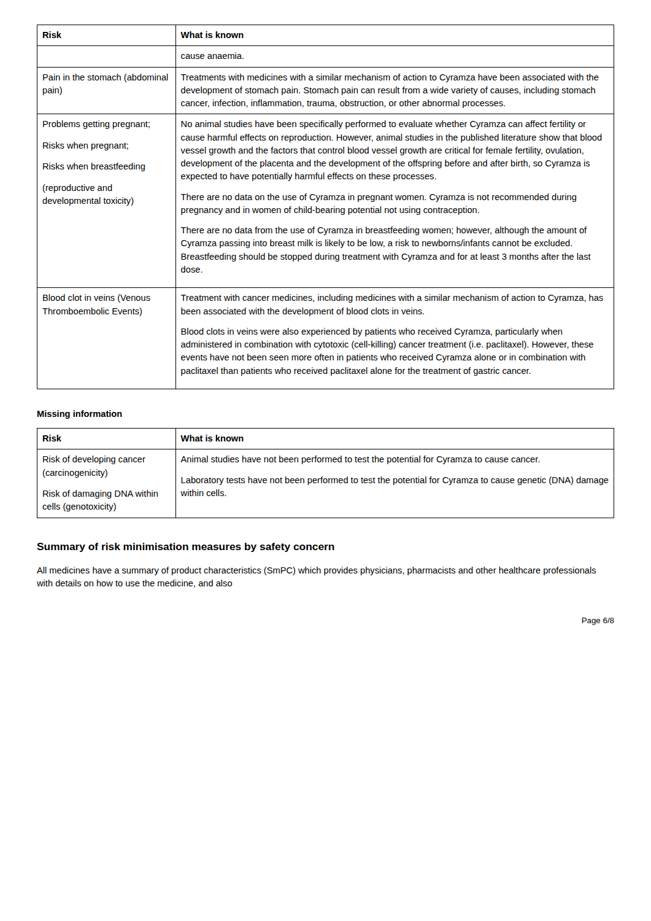| Risk | What is known |
| --- | --- |
| | cause anaemia. |
| Pain in the stomach (abdominal pain) | Treatments with medicines with a similar mechanism of action to Cyramza have been associated with the development of stomach pain. Stomach pain can result from a wide variety of causes, including stomach cancer, infection, inflammation, trauma, obstruction, or other abnormal processes. |
| Problems getting pregnant; Risks when pregnant; Risks when breastfeeding (reproductive and developmental toxicity) | No animal studies have been specifically performed to evaluate whether Cyramza can affect fertility or cause harmful effects on reproduction. However, animal studies in the published literature show that blood vessel growth and the factors that control blood vessel growth are critical for female fertility, ovulation, development of the placenta and the development of the offspring before and after birth, so Cyramza is expected to have potentially harmful effects on these processes. There are no data on the use of Cyramza in pregnant women. Cyramza is not recommended during pregnancy and in women of child-bearing potential not using contraception. There are no data from the use of Cyramza in breastfeeding women; however, although the amount of Cyramza passing into breast milk is likely to be low, a risk to newborns/infants cannot be excluded. Breastfeeding should be stopped during treatment with Cyramza and for at least 3 months after the last dose. |
| Blood clot in veins (Venous Thromboembolic Events) | Treatment with cancer medicines, including medicines with a similar mechanism of action to Cyramza, has been associated with the development of blood clots in veins. Blood clots in veins were also experienced by patients who received Cyramza, particularly when administered in combination with cytotoxic (cell-killing) cancer treatment (i.e. paclitaxel). However, these events have not been seen more often in patients who received Cyramza alone or in combination with paclitaxel than patients who received paclitaxel alone for the treatment of gastric cancer. |
Missing information
| Risk | What is known |
| --- | --- |
| Risk of developing cancer (carcinogenicity) Risk of damaging DNA within cells (genotoxicity) | Animal studies have not been performed to test the potential for Cyramza to cause cancer. Laboratory tests have not been performed to test the potential for Cyramza to cause genetic (DNA) damage within cells. |
Summary of risk minimisation measures by safety concern
All medicines have a summary of product characteristics (SmPC) which provides physicians, pharmacists and other healthcare professionals with details on how to use the medicine, and also
Page 6/8